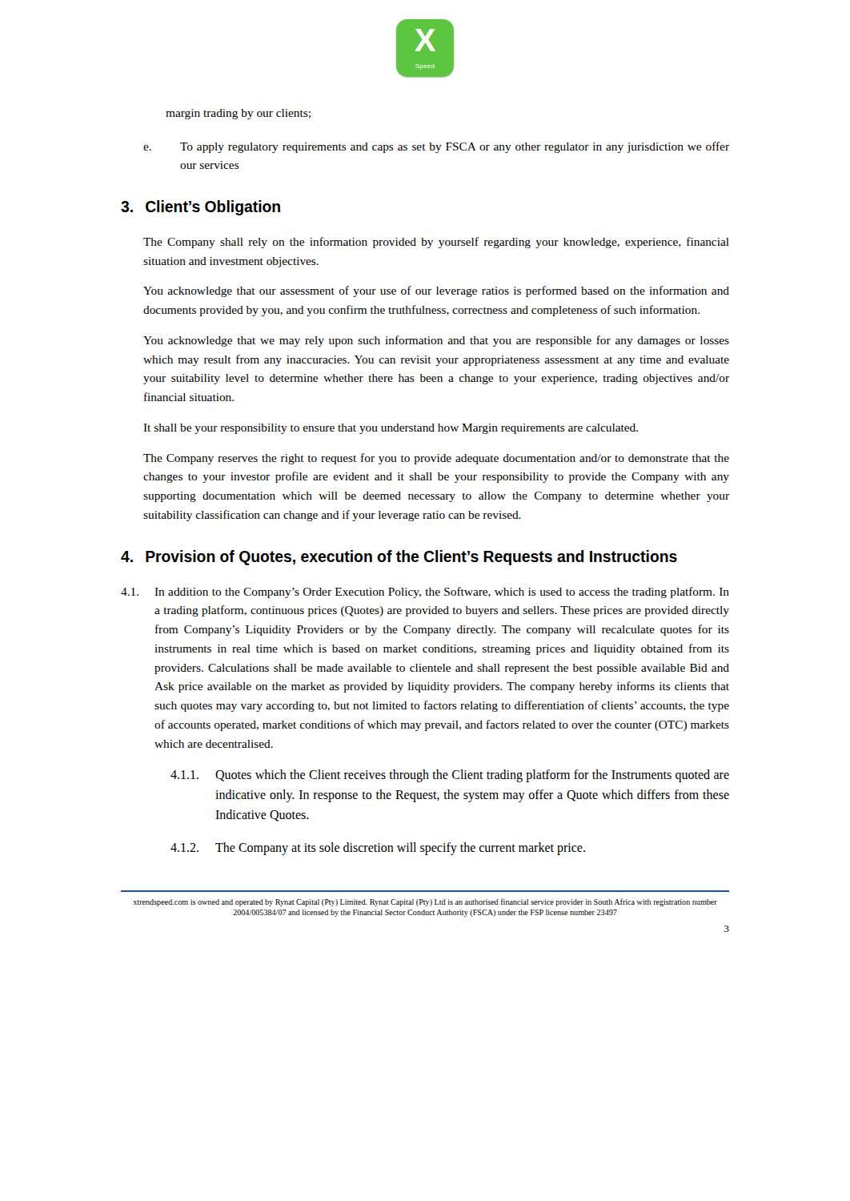X Speed
margin trading by our clients;
e.
To apply regulatory requirements and caps as set by FSCA or any other regulator in any jurisdiction we offer our services
3. Client’s Obligation
The Company shall rely on the information provided by yourself regarding your knowledge, experience, financial situation and investment objectives.
You acknowledge that our assessment of your use of our leverage ratios is performed based on the information and documents provided by you, and you confirm the truthfulness, correctness and completeness of such information.
You acknowledge that we may rely upon such information and that you are responsible for any damages or losses which may result from any inaccuracies. You can revisit your appropriateness assessment at any time and evaluate your suitability level to determine whether there has been a change to your experience, trading objectives and/or financial situation.
It shall be your responsibility to ensure that you understand how Margin requirements are calculated.
The Company reserves the right to request for you to provide adequate documentation and/or to demonstrate that the changes to your investor profile are evident and it shall be your responsibility to provide the Company with any supporting documentation which will be deemed necessary to allow the Company to determine whether your suitability classification can change and if your leverage ratio can be revised.
4. Provision of Quotes, execution of the Client’s Requests and Instructions
4.1.
In addition to the Company’s Order Execution Policy, the Software, which is used to access the trading platform. In a trading platform, continuous prices (Quotes) are provided to buyers and sellers. These prices are provided directly from Company’s Liquidity Providers or by the Company directly. The company will recalculate quotes for its instruments in real time which is based on market conditions, streaming prices and liquidity obtained from its providers. Calculations shall be made available to clientele and shall represent the best possible available Bid and Ask price available on the market as provided by liquidity providers. The company hereby informs its clients that such quotes may vary according to, but not limited to factors relating to differentiation of clients’ accounts, the type of accounts operated, market conditions of which may prevail, and factors related to over the counter (OTC) markets which are decentralised.
4.1.1.
Quotes which the Client receives through the Client trading platform for the Instruments quoted are indicative only. In response to the Request, the system may offer a Quote which differs from these Indicative Quotes.
4.1.2.
The Company at its sole discretion will specify the current market price.
xtrendspeed.com is owned and operated by Rynat Capital (Pty) Limited. Rynat Capital (Pty) Ltd is an authorised financial service provider in South Africa with registration number 2004/005384/07 and licensed by the Financial Sector Conduct Authority (FSCA) under the FSP license number 23497
3